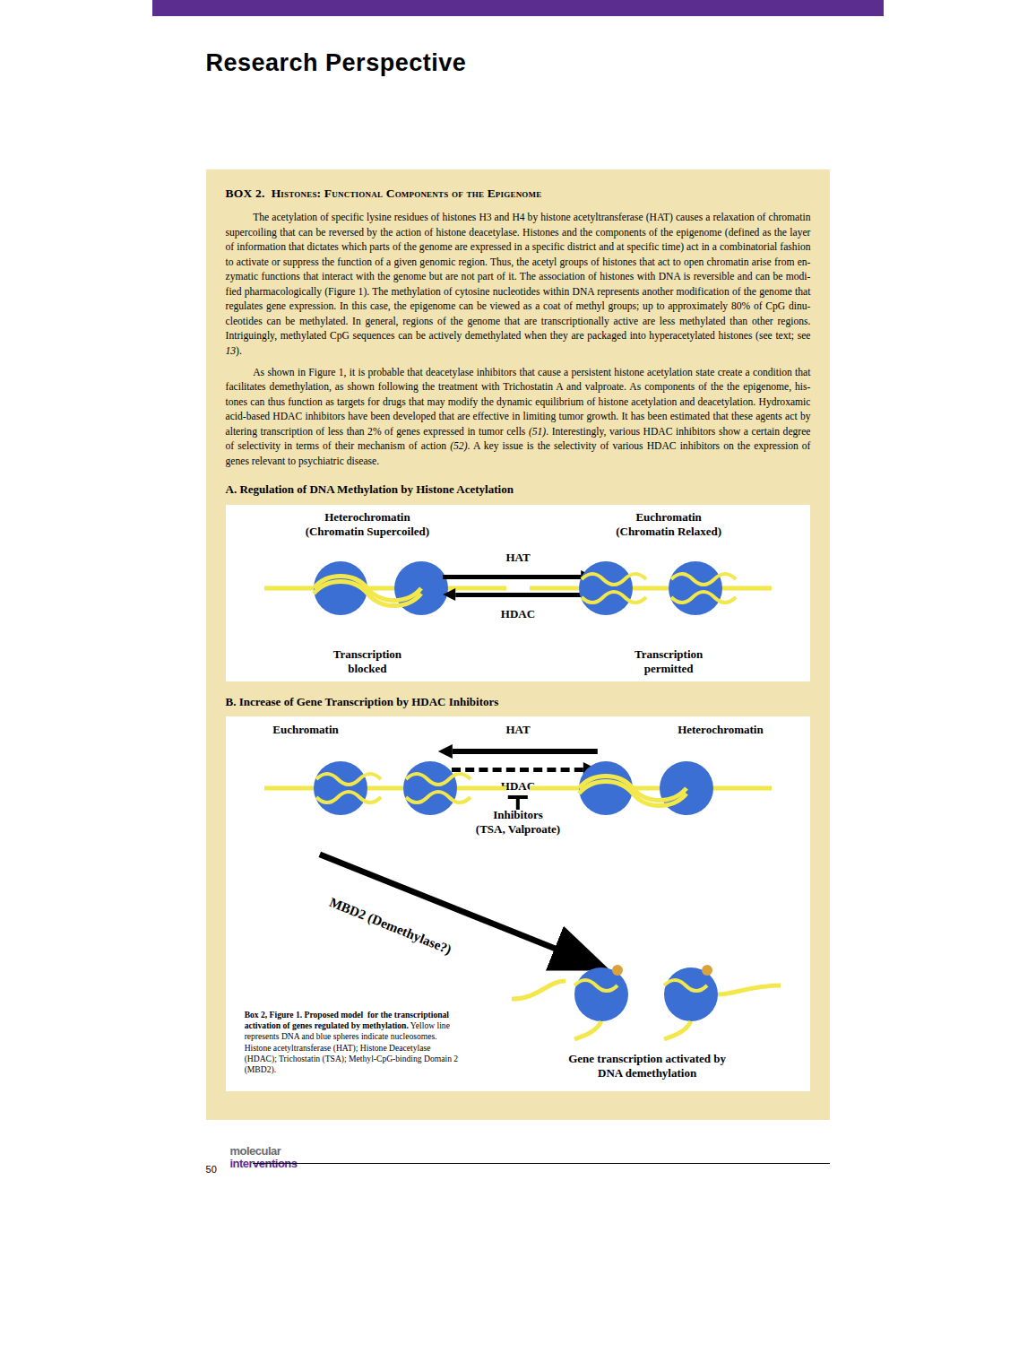Research Perspective
BOX 2. Histones: Functional Components of the Epigenome
The acetylation of specific lysine residues of histones H3 and H4 by histone acetyltransferase (HAT) causes a relaxation of chromatin supercoiling that can be reversed by the action of histone deacetylase. Histones and the components of the epigenome (defined as the layer of information that dictates which parts of the genome are expressed in a specific district and at specific time) act in a combinatorial fashion to activate or suppress the function of a given genomic region. Thus, the acetyl groups of histones that act to open chromatin arise from enzymatic functions that interact with the genome but are not part of it. The association of histones with DNA is reversible and can be modified pharmacologically (Figure 1). The methylation of cytosine nucleotides within DNA represents another modification of the genome that regulates gene expression. In this case, the epigenome can be viewed as a coat of methyl groups; up to approximately 80% of CpG dinucleotides can be methylated. In general, regions of the genome that are transcriptionally active are less methylated than other regions. Intriguingly, methylated CpG sequences can be actively demethylated when they are packaged into hyperacetylated histones (see text; see 13).
As shown in Figure 1, it is probable that deacetylase inhibitors that cause a persistent histone acetylation state create a condition that facilitates demethylation, as shown following the treatment with Trichostatin A and valproate. As components of the the epigenome, histones can thus function as targets for drugs that may modify the dynamic equilibrium of histone acetylation and deacetylation. Hydroxamic acid-based HDAC inhibitors have been developed that are effective in limiting tumor growth. It has been estimated that these agents act by altering transcription of less than 2% of genes expressed in tumor cells (51). Interestingly, various HDAC inhibitors show a certain degree of selectivity in terms of their mechanism of action (52). A key issue is the selectivity of various HDAC inhibitors on the expression of genes relevant to psychiatric disease.
A. Regulation of DNA Methylation by Histone Acetylation
Heterochromatin
(Chromatin Supercoiled)
Euchromatin
(Chromatin Relaxed)
HAT
HDAC
Transcription
blocked
Transcription
permitted
B. Increase of Gene Transcription by HDAC Inhibitors
Euchromatin
HAT
Heterochromatin
HDAC
Inhibitors
(TSA, Valproate)
MBD2 (Demethylase?)
Box 2, Figure 1. Proposed model for the transcriptional activation of genes regulated by methylation. Yellow line represents DNA and blue spheres indicate nucleosomes. Histone acetyltransferase (HAT); Histone Deacetylase (HDAC); Trichostatin (TSA); Methyl-CpG-binding Domain 2 (MBD2).
Gene transcription activated by
DNA demethylation
50
molecular interventions